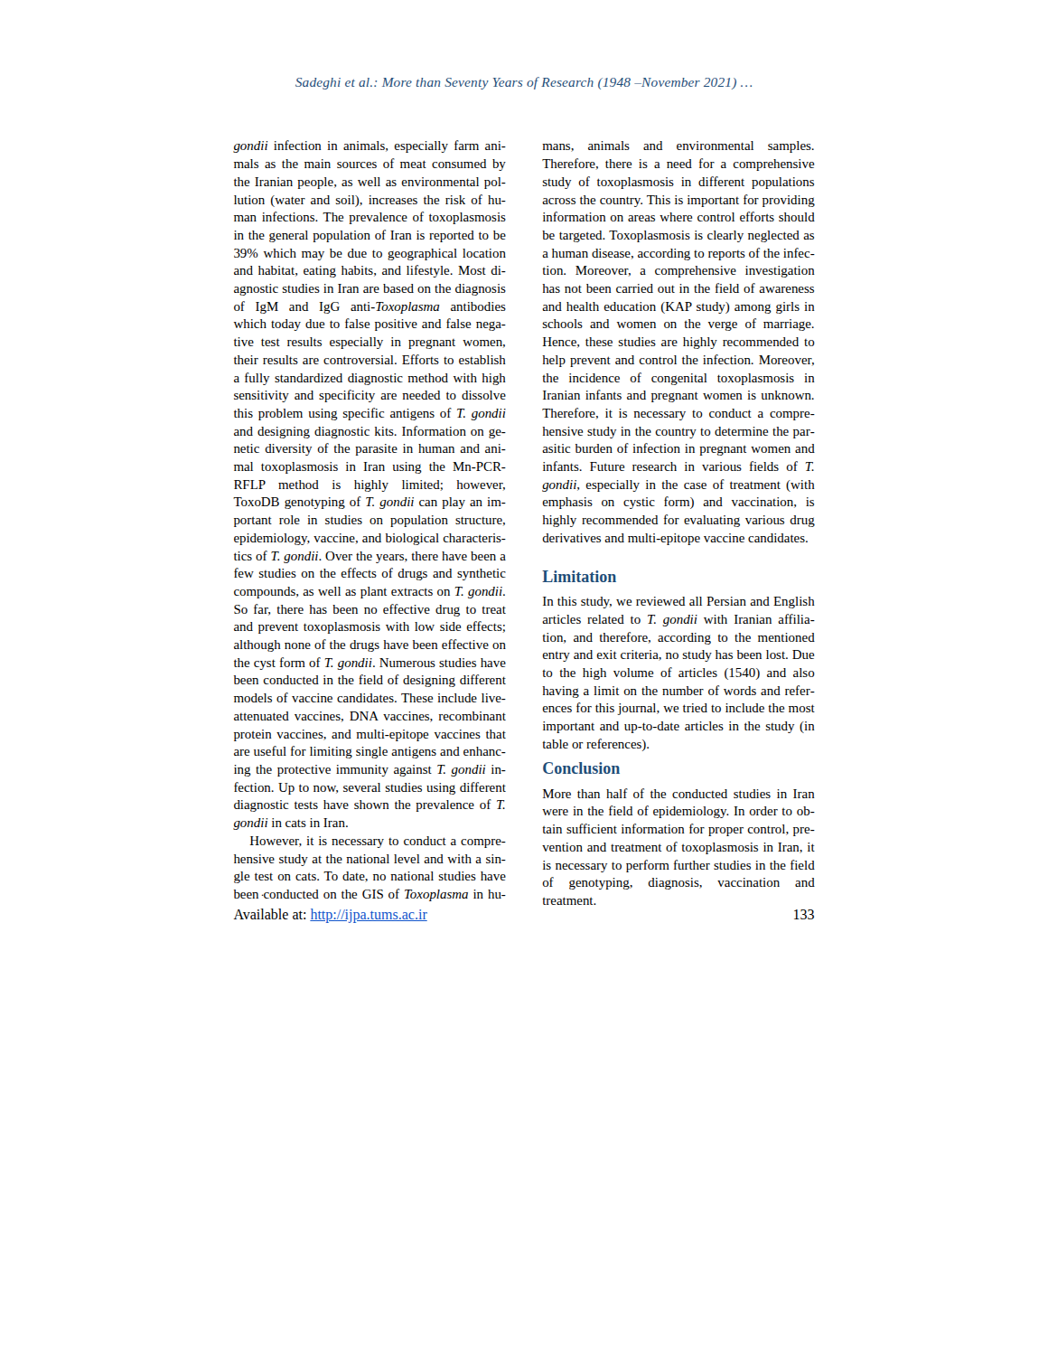Sadeghi et al.: More than Seventy Years of Research (1948 –November 2021) …
gondii infection in animals, especially farm animals as the main sources of meat consumed by the Iranian people, as well as environmental pollution (water and soil), increases the risk of human infections. The prevalence of toxoplasmosis in the general population of Iran is reported to be 39% which may be due to geographical location and habitat, eating habits, and lifestyle. Most diagnostic studies in Iran are based on the diagnosis of IgM and IgG anti-Toxoplasma antibodies which today due to false positive and false negative test results especially in pregnant women, their results are controversial. Efforts to establish a fully standardized diagnostic method with high sensitivity and specificity are needed to dissolve this problem using specific antigens of T. gondii and designing diagnostic kits. Information on genetic diversity of the parasite in human and animal toxoplasmosis in Iran using the Mn-PCR-RFLP method is highly limited; however, ToxoDB genotyping of T. gondii can play an important role in studies on population structure, epidemiology, vaccine, and biological characteristics of T. gondii. Over the years, there have been a few studies on the effects of drugs and synthetic compounds, as well as plant extracts on T. gondii. So far, there has been no effective drug to treat and prevent toxoplasmosis with low side effects; although none of the drugs have been effective on the cyst form of T. gondii. Numerous studies have been conducted in the field of designing different models of vaccine candidates. These include live-attenuated vaccines, DNA vaccines, recombinant protein vaccines, and multi-epitope vaccines that are useful for limiting single antigens and enhancing the protective immunity against T. gondii infection. Up to now, several studies using different diagnostic tests have shown the prevalence of T. gondii in cats in Iran.
However, it is necessary to conduct a comprehensive study at the national level and with a single test on cats. To date, no national studies have been conducted on the GIS of Toxoplasma in humans, animals and environmental samples. Therefore, there is a need for a comprehensive study of toxoplasmosis in different populations across the country. This is important for providing information on areas where control efforts should be targeted. Toxoplasmosis is clearly neglected as a human disease, according to reports of the infection. Moreover, a comprehensive investigation has not been carried out in the field of awareness and health education (KAP study) among girls in schools and women on the verge of marriage. Hence, these studies are highly recommended to help prevent and control the infection. Moreover, the incidence of congenital toxoplasmosis in Iranian infants and pregnant women is unknown. Therefore, it is necessary to conduct a comprehensive study in the country to determine the parasitic burden of infection in pregnant women and infants. Future research in various fields of T. gondii, especially in the case of treatment (with emphasis on cystic form) and vaccination, is highly recommended for evaluating various drug derivatives and multi-epitope vaccine candidates.
Limitation
In this study, we reviewed all Persian and English articles related to T. gondii with Iranian affiliation, and therefore, according to the mentioned entry and exit criteria, no study has been lost. Due to the high volume of articles (1540) and also having a limit on the number of words and references for this journal, we tried to include the most important and up-to-date articles in the study (in table or references).
Conclusion
More than half of the conducted studies in Iran were in the field of epidemiology. In order to obtain sufficient information for proper control, prevention and treatment of toxoplasmosis in Iran, it is necessary to perform further studies in the field of genotyping, diagnosis, vaccination and treatment.
.
Available at: http://ijpa.tums.ac.ir 133